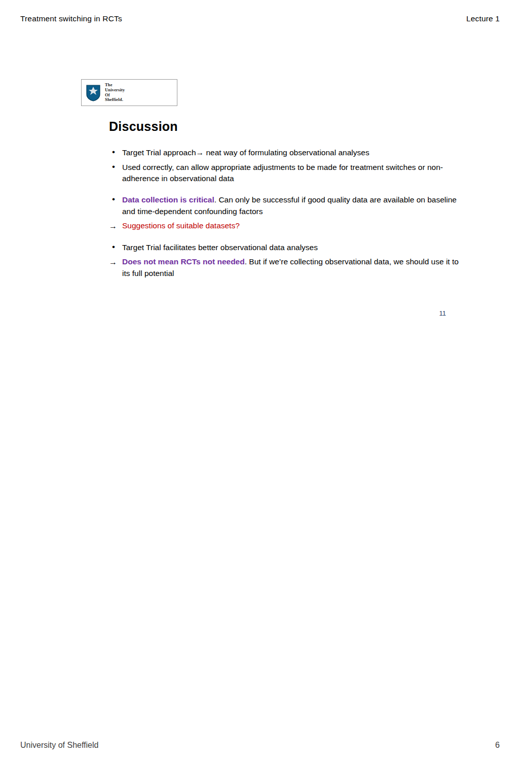Treatment switching in RCTs
Lecture 1
The
University
Of
Sheffield.
Discussion
Target Trial approach→ neat way of formulating observational analyses
Used correctly, can allow appropriate adjustments to be made for treatment switches or non-adherence in observational data
Data collection is critical. Can only be successful if good quality data are available on baseline and time-dependent confounding factors
Suggestions of suitable datasets?
Target Trial facilitates better observational data analyses
Does not mean RCTs not needed. But if we’re collecting observational data, we should use it to its full potential
11
University of Sheffield
6